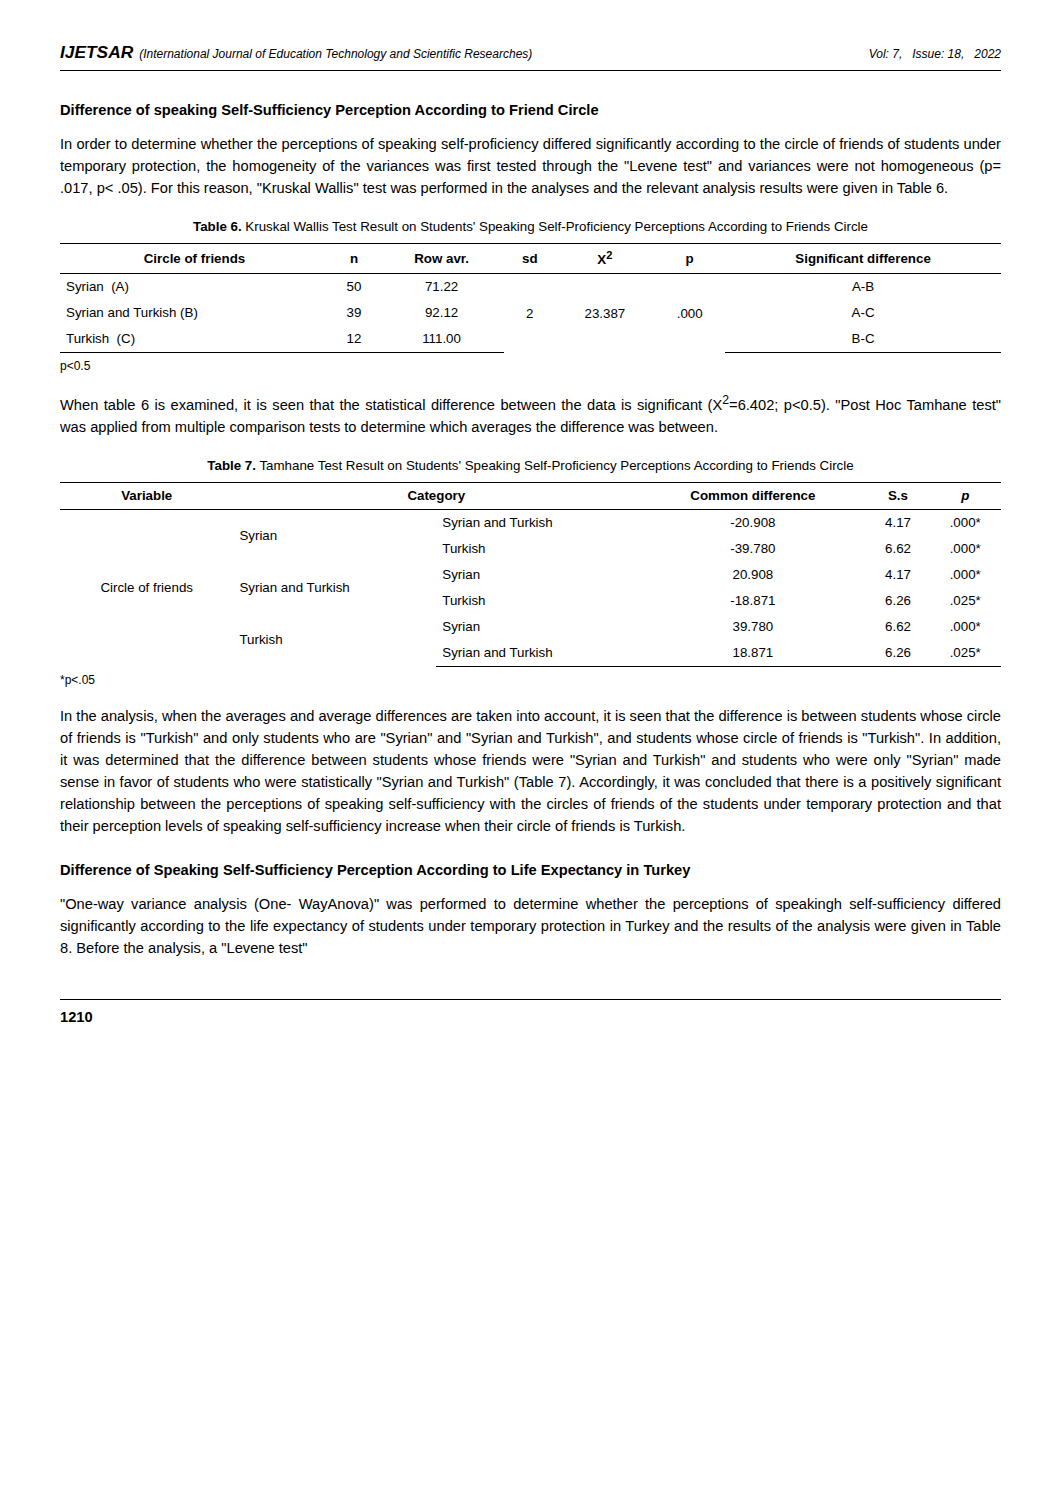IJETSAR (International Journal of Education Technology and Scientific Researches) Vol: 7, Issue: 18, 2022
Difference of speaking Self-Sufficiency Perception According to Friend Circle
In order to determine whether the perceptions of speaking self-proficiency differed significantly according to the circle of friends of students under temporary protection, the homogeneity of the variances was first tested through the "Levene test" and variances were not homogeneous (p= .017, p< .05). For this reason, "Kruskal Wallis" test was performed in the analyses and the relevant analysis results were given in Table 6.
Table 6. Kruskal Wallis Test Result on Students' Speaking Self-Proficiency Perceptions According to Friends Circle
| Circle of friends | n | Row avr. | sd | X 2 | p | Significant difference |
| --- | --- | --- | --- | --- | --- | --- |
| Syrian (A) | 50 | 71.22 | 2 | 23.387 | .000 | A-B |
| Syrian and Turkish (B) | 39 | 92.12 | A-C |
| Turkish (C) | 12 | 111.00 | B-C |
p<0.5
When table 6 is examined, it is seen that the statistical difference between the data is significant (X2=6.402; p<0.5). "Post Hoc Tamhane test" was applied from multiple comparison tests to determine which averages the difference was between.
Table 7. Tamhane Test Result on Students' Speaking Self-Proficiency Perceptions According to Friends Circle
| Variable | Category | Common difference | S.s | p |
| --- | --- | --- | --- | --- |
| Circle of friends | Syrian | Syrian and Turkish | -20.908 | 4.17 | .000* |
| Turkish | -39.780 | 6.62 | .000* |
| Syrian and Turkish | Syrian | 20.908 | 4.17 | .000* |
| Turkish | -18.871 | 6.26 | .025* |
| Turkish | Syrian | 39.780 | 6.62 | .000* |
| Syrian and Turkish | 18.871 | 6.26 | .025* |
*p<.05
In the analysis, when the averages and average differences are taken into account, it is seen that the difference is between students whose circle of friends is "Turkish" and only students who are "Syrian" and "Syrian and Turkish", and students whose circle of friends is "Turkish". In addition, it was determined that the difference between students whose friends were "Syrian and Turkish" and students who were only "Syrian" made sense in favor of students who were statistically "Syrian and Turkish" (Table 7). Accordingly, it was concluded that there is a positively significant relationship between the perceptions of speaking self-sufficiency with the circles of friends of the students under temporary protection and that their perception levels of speaking self-sufficiency increase when their circle of friends is Turkish.
Difference of Speaking Self-Sufficiency Perception According to Life Expectancy in Turkey
"One-way variance analysis (One- WayAnova)" was performed to determine whether the perceptions of speakingh self-sufficiency differed significantly according to the life expectancy of students under temporary protection in Turkey and the results of the analysis were given in Table 8. Before the analysis, a "Levene test"
1210